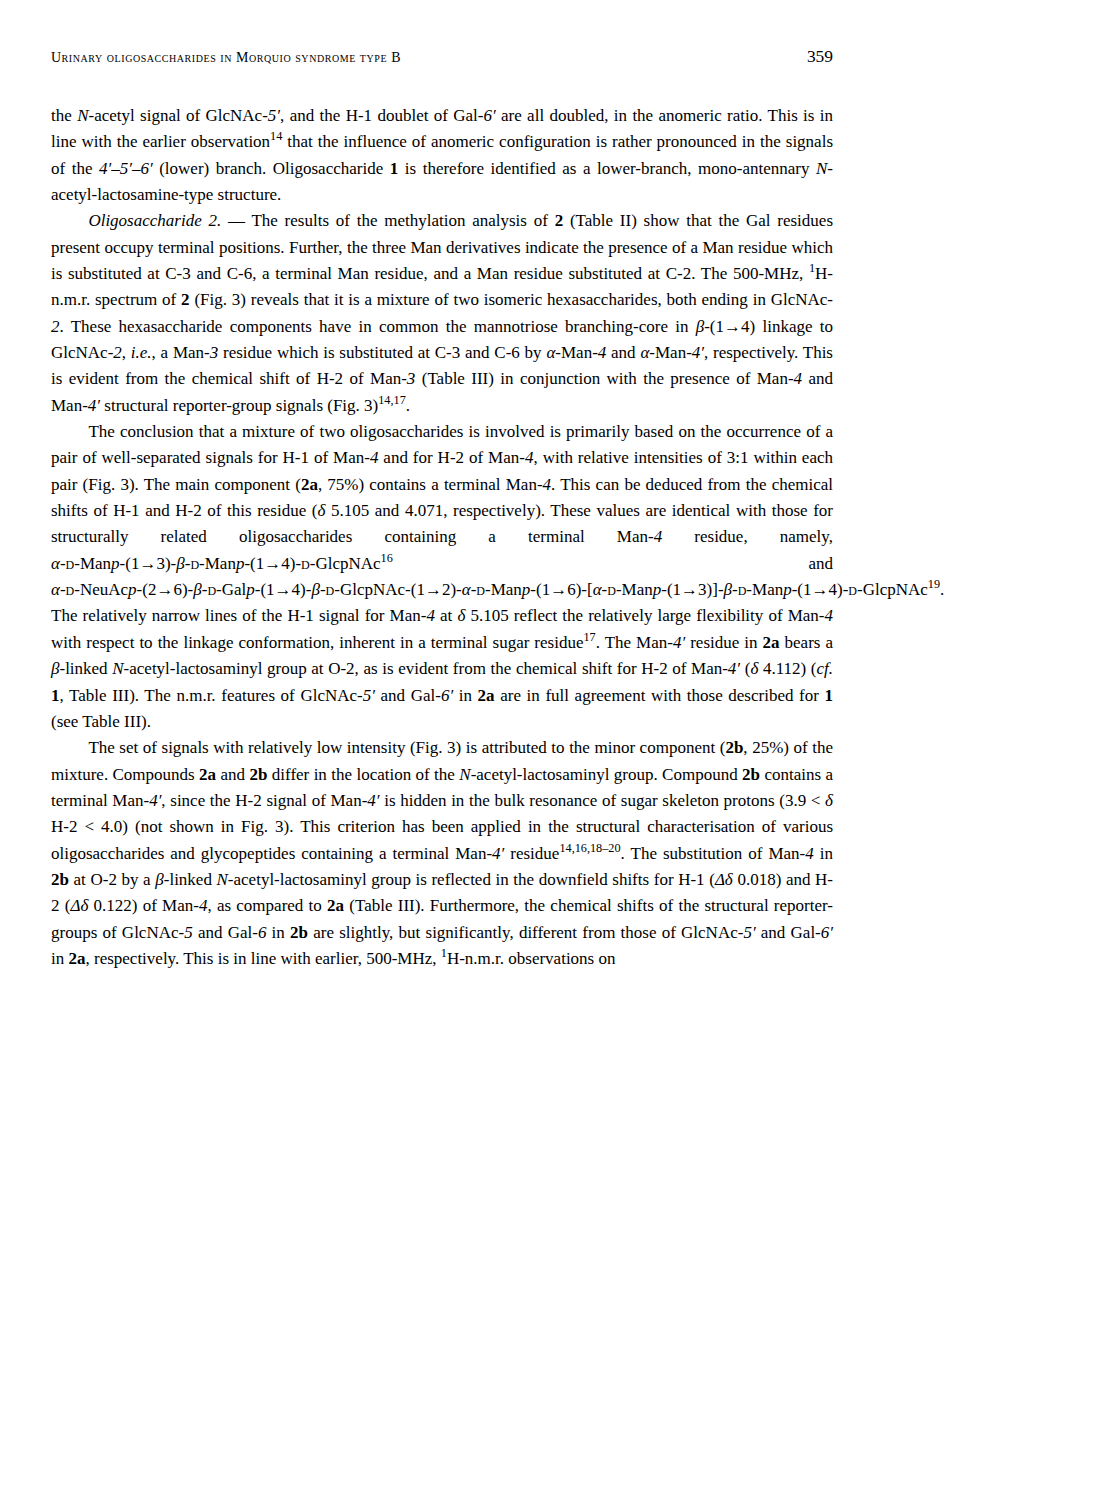Urinary oligosaccharides in Morquio syndrome type B 359
the N-acetyl signal of GlcNAc-5′, and the H-1 doublet of Gal-6′ are all doubled, in the anomeric ratio. This is in line with the earlier observation14 that the influence of anomeric configuration is rather pronounced in the signals of the 4′–5′–6′ (lower) branch. Oligosaccharide 1 is therefore identified as a lower-branch, mono-antennary N-acetyl-lactosamine-type structure.
Oligosaccharide 2. — The results of the methylation analysis of 2 (Table II) show that the Gal residues present occupy terminal positions. Further, the three Man derivatives indicate the presence of a Man residue which is substituted at C-3 and C-6, a terminal Man residue, and a Man residue substituted at C-2. The 500-MHz, 1H-n.m.r. spectrum of 2 (Fig. 3) reveals that it is a mixture of two isomeric hexasaccharides, both ending in GlcNAc-2. These hexasaccharide components have in common the mannotriose branching-core in β-(1→4) linkage to GlcNAc-2, i.e., a Man-3 residue which is substituted at C-3 and C-6 by α-Man-4 and α-Man-4′, respectively. This is evident from the chemical shift of H-2 of Man-3 (Table III) in conjunction with the presence of Man-4 and Man-4′ structural reporter-group signals (Fig. 3)14,17.
The conclusion that a mixture of two oligosaccharides is involved is primarily based on the occurrence of a pair of well-separated signals for H-1 of Man-4 and for H-2 of Man-4, with relative intensities of 3:1 within each pair (Fig. 3). The main component (2a, 75%) contains a terminal Man-4. This can be deduced from the chemical shifts of H-1 and H-2 of this residue (δ 5.105 and 4.071, respectively). These values are identical with those for structurally related oligosaccharides containing a terminal Man-4 residue, namely, α-d-Manp-(1→3)-β-d-Manp-(1→4)-d-GlcpNAc16 and α-d-NeuAcp-(2→6)-β-d-Galp-(1→4)-β-d-GlcpNAc-(1→2)-α-d-Manp-(1→6)-[α-d-Manp-(1→3)]-β-d-Manp-(1→4)-d-GlcpNAc19. The relatively narrow lines of the H-1 signal for Man-4 at δ 5.105 reflect the relatively large flexibility of Man-4 with respect to the linkage conformation, inherent in a terminal sugar residue17. The Man-4′ residue in 2a bears a β-linked N-acetyl-lactosaminyl group at O-2, as is evident from the chemical shift for H-2 of Man-4′ (δ 4.112) (cf. 1, Table III). The n.m.r. features of GlcNAc-5′ and Gal-6′ in 2a are in full agreement with those described for 1 (see Table III).
The set of signals with relatively low intensity (Fig. 3) is attributed to the minor component (2b, 25%) of the mixture. Compounds 2a and 2b differ in the location of the N-acetyl-lactosaminyl group. Compound 2b contains a terminal Man-4′, since the H-2 signal of Man-4′ is hidden in the bulk resonance of sugar skeleton protons (3.9 < δ H-2 < 4.0) (not shown in Fig. 3). This criterion has been applied in the structural characterisation of various oligosaccharides and glycopeptides containing a terminal Man-4′ residue14,16,18–20. The substitution of Man-4 in 2b at O-2 by a β-linked N-acetyl-lactosaminyl group is reflected in the downfield shifts for H-1 (Δδ 0.018) and H-2 (Δδ 0.122) of Man-4, as compared to 2a (Table III). Furthermore, the chemical shifts of the structural reporter-groups of GlcNAc-5 and Gal-6 in 2b are slightly, but significantly, different from those of GlcNAc-5′ and Gal-6′ in 2a, respectively. This is in line with earlier, 500-MHz, 1H-n.m.r. observations on